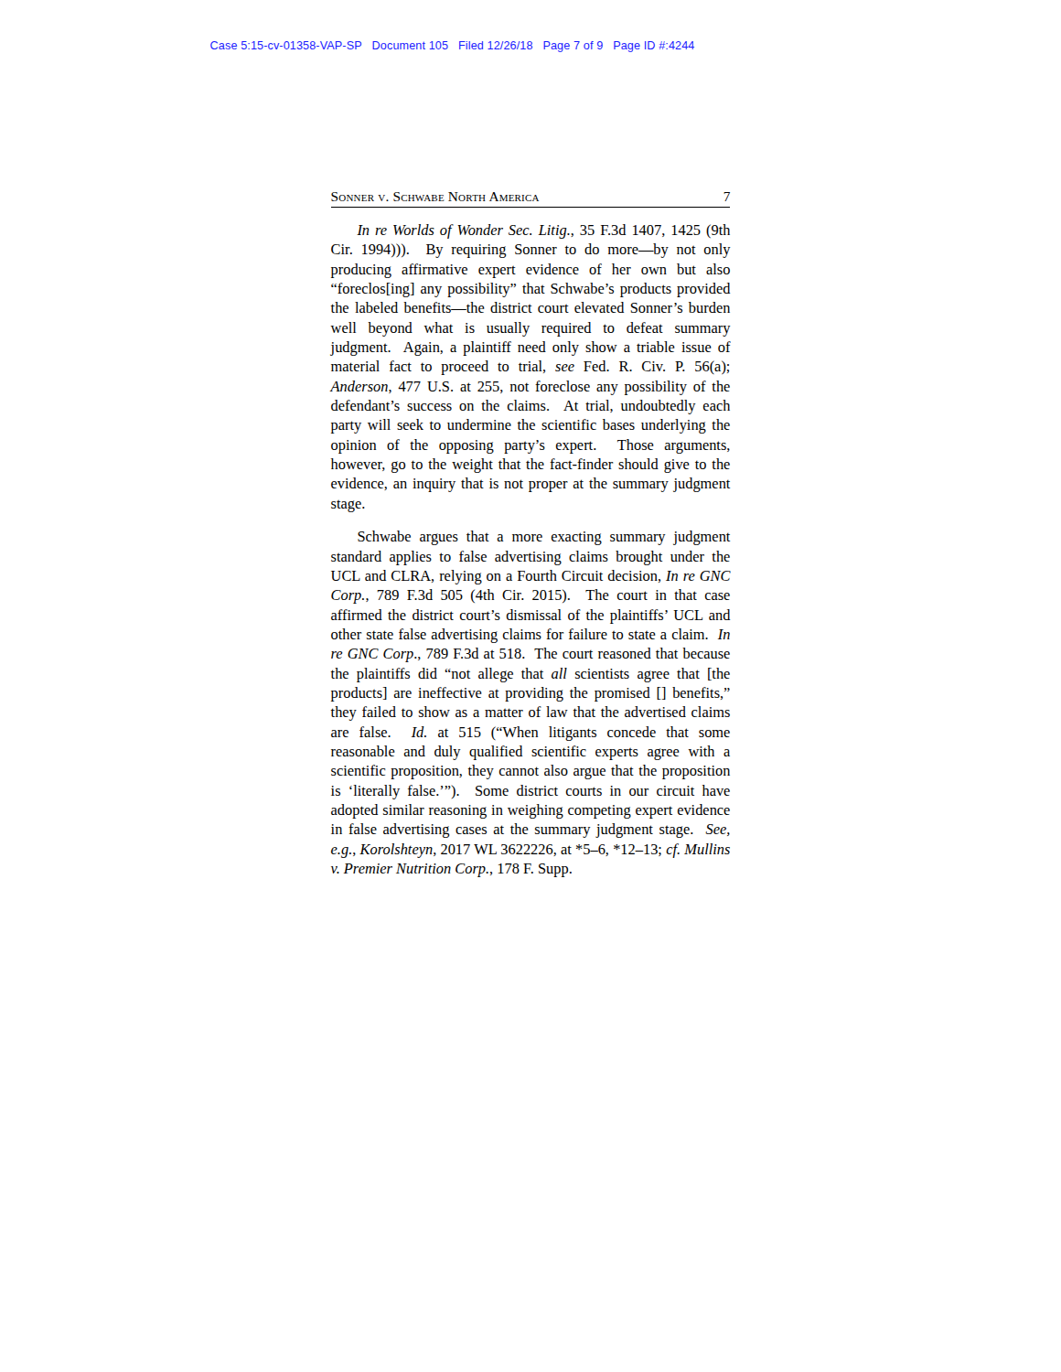Case 5:15-cv-01358-VAP-SP Document 105 Filed 12/26/18 Page 7 of 9 Page ID #:4244
Sonner v. Schwabe North America 7
In re Worlds of Wonder Sec. Litig., 35 F.3d 1407, 1425 (9th Cir. 1994))). By requiring Sonner to do more—by not only producing affirmative expert evidence of her own but also “foreclos[ing] any possibility” that Schwabe’s products provided the labeled benefits—the district court elevated Sonner’s burden well beyond what is usually required to defeat summary judgment. Again, a plaintiff need only show a triable issue of material fact to proceed to trial, see Fed. R. Civ. P. 56(a); Anderson, 477 U.S. at 255, not foreclose any possibility of the defendant’s success on the claims. At trial, undoubtedly each party will seek to undermine the scientific bases underlying the opinion of the opposing party’s expert. Those arguments, however, go to the weight that the fact-finder should give to the evidence, an inquiry that is not proper at the summary judgment stage.
Schwabe argues that a more exacting summary judgment standard applies to false advertising claims brought under the UCL and CLRA, relying on a Fourth Circuit decision, In re GNC Corp., 789 F.3d 505 (4th Cir. 2015). The court in that case affirmed the district court’s dismissal of the plaintiffs’ UCL and other state false advertising claims for failure to state a claim. In re GNC Corp., 789 F.3d at 518. The court reasoned that because the plaintiffs did “not allege that all scientists agree that [the products] are ineffective at providing the promised [] benefits,” they failed to show as a matter of law that the advertised claims are false. Id. at 515 (“When litigants concede that some reasonable and duly qualified scientific experts agree with a scientific proposition, they cannot also argue that the proposition is ‘literally false.’”). Some district courts in our circuit have adopted similar reasoning in weighing competing expert evidence in false advertising cases at the summary judgment stage. See, e.g., Korolshteyn, 2017 WL 3622226, at *5–6, *12–13; cf. Mullins v. Premier Nutrition Corp., 178 F. Supp.